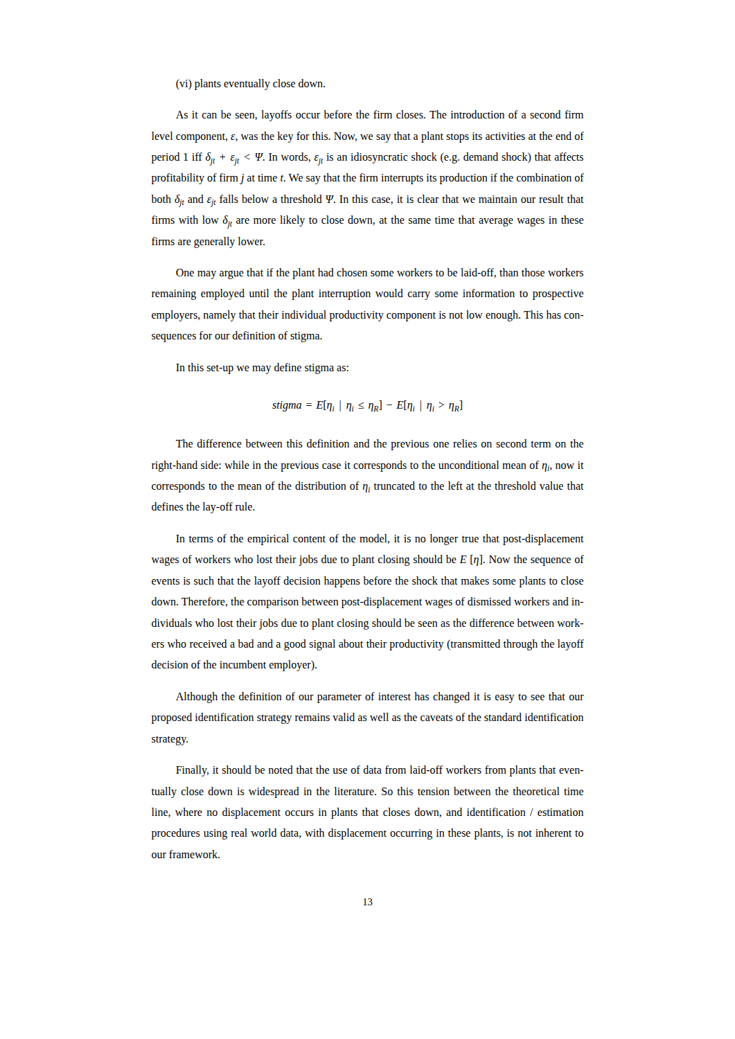(vi) plants eventually close down.
As it can be seen, layoffs occur before the firm closes. The introduction of a second firm level component, ε, was the key for this. Now, we say that a plant stops its activities at the end of period 1 iff δjt + εjt < Ψ. In words, εjt is an idiosyncratic shock (e.g. demand shock) that affects profitability of firm j at time t. We say that the firm interrupts its production if the combination of both δjt and εjt falls below a threshold Ψ. In this case, it is clear that we maintain our result that firms with low δjt are more likely to close down, at the same time that average wages in these firms are generally lower.
One may argue that if the plant had chosen some workers to be laid-off, than those workers remaining employed until the plant interruption would carry some information to prospective employers, namely that their individual productivity component is not low enough. This has consequences for our definition of stigma.
In this set-up we may define stigma as:
stigma = E[ηi | ηi ≤ ηR] − E[ηi | ηi > ηR]
The difference between this definition and the previous one relies on second term on the right-hand side: while in the previous case it corresponds to the unconditional mean of ηi, now it corresponds to the mean of the distribution of ηi truncated to the left at the threshold value that defines the lay-off rule.
In terms of the empirical content of the model, it is no longer true that post-displacement wages of workers who lost their jobs due to plant closing should be E [η]. Now the sequence of events is such that the layoff decision happens before the shock that makes some plants to close down. Therefore, the comparison between post-displacement wages of dismissed workers and individuals who lost their jobs due to plant closing should be seen as the difference between workers who received a bad and a good signal about their productivity (transmitted through the layoff decision of the incumbent employer).
Although the definition of our parameter of interest has changed it is easy to see that our proposed identification strategy remains valid as well as the caveats of the standard identification strategy.
Finally, it should be noted that the use of data from laid-off workers from plants that eventually close down is widespread in the literature. So this tension between the theoretical time line, where no displacement occurs in plants that closes down, and identification / estimation procedures using real world data, with displacement occurring in these plants, is not inherent to our framework.
13